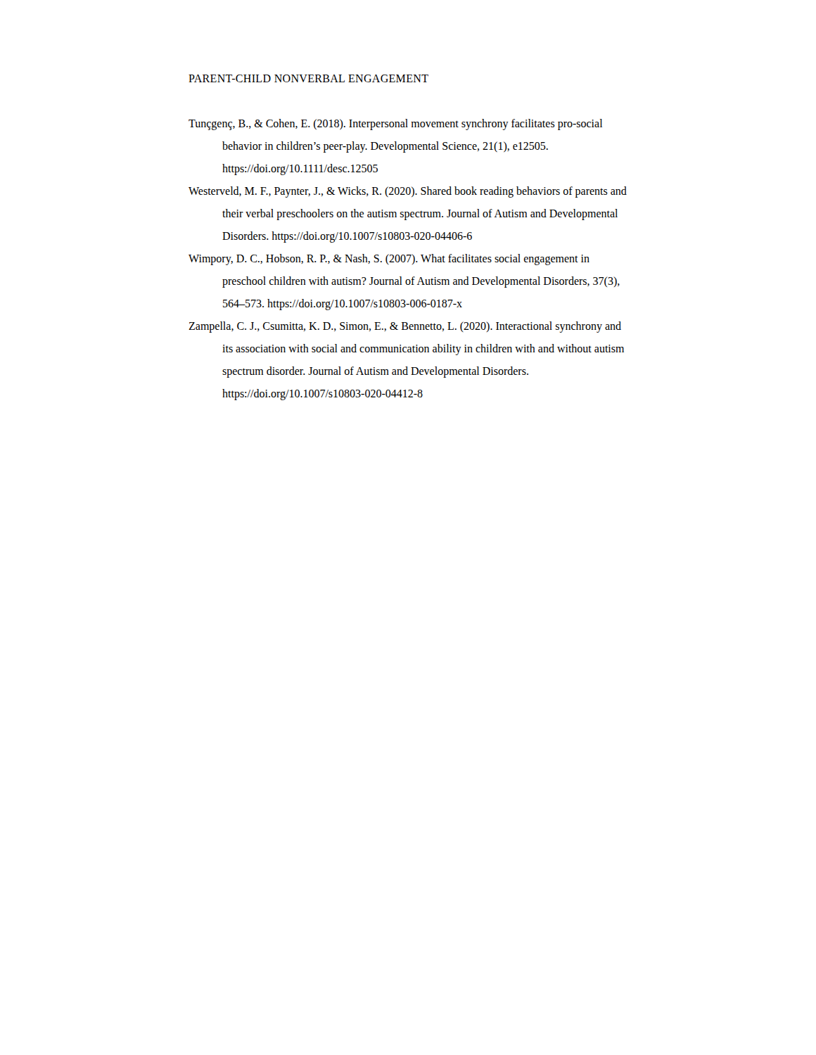Parent-Child Nonverbal Engagement
Tunçgenç, B., & Cohen, E. (2018). Interpersonal movement synchrony facilitates pro-social behavior in children’s peer-play. Developmental Science, 21(1), e12505. https://doi.org/10.1111/desc.12505
Westerveld, M. F., Paynter, J., & Wicks, R. (2020). Shared book reading behaviors of parents and their verbal preschoolers on the autism spectrum. Journal of Autism and Developmental Disorders. https://doi.org/10.1007/s10803-020-04406-6
Wimpory, D. C., Hobson, R. P., & Nash, S. (2007). What facilitates social engagement in preschool children with autism? Journal of Autism and Developmental Disorders, 37(3), 564–573. https://doi.org/10.1007/s10803-006-0187-x
Zampella, C. J., Csumitta, K. D., Simon, E., & Bennetto, L. (2020). Interactional synchrony and its association with social and communication ability in children with and without autism spectrum disorder. Journal of Autism and Developmental Disorders. https://doi.org/10.1007/s10803-020-04412-8